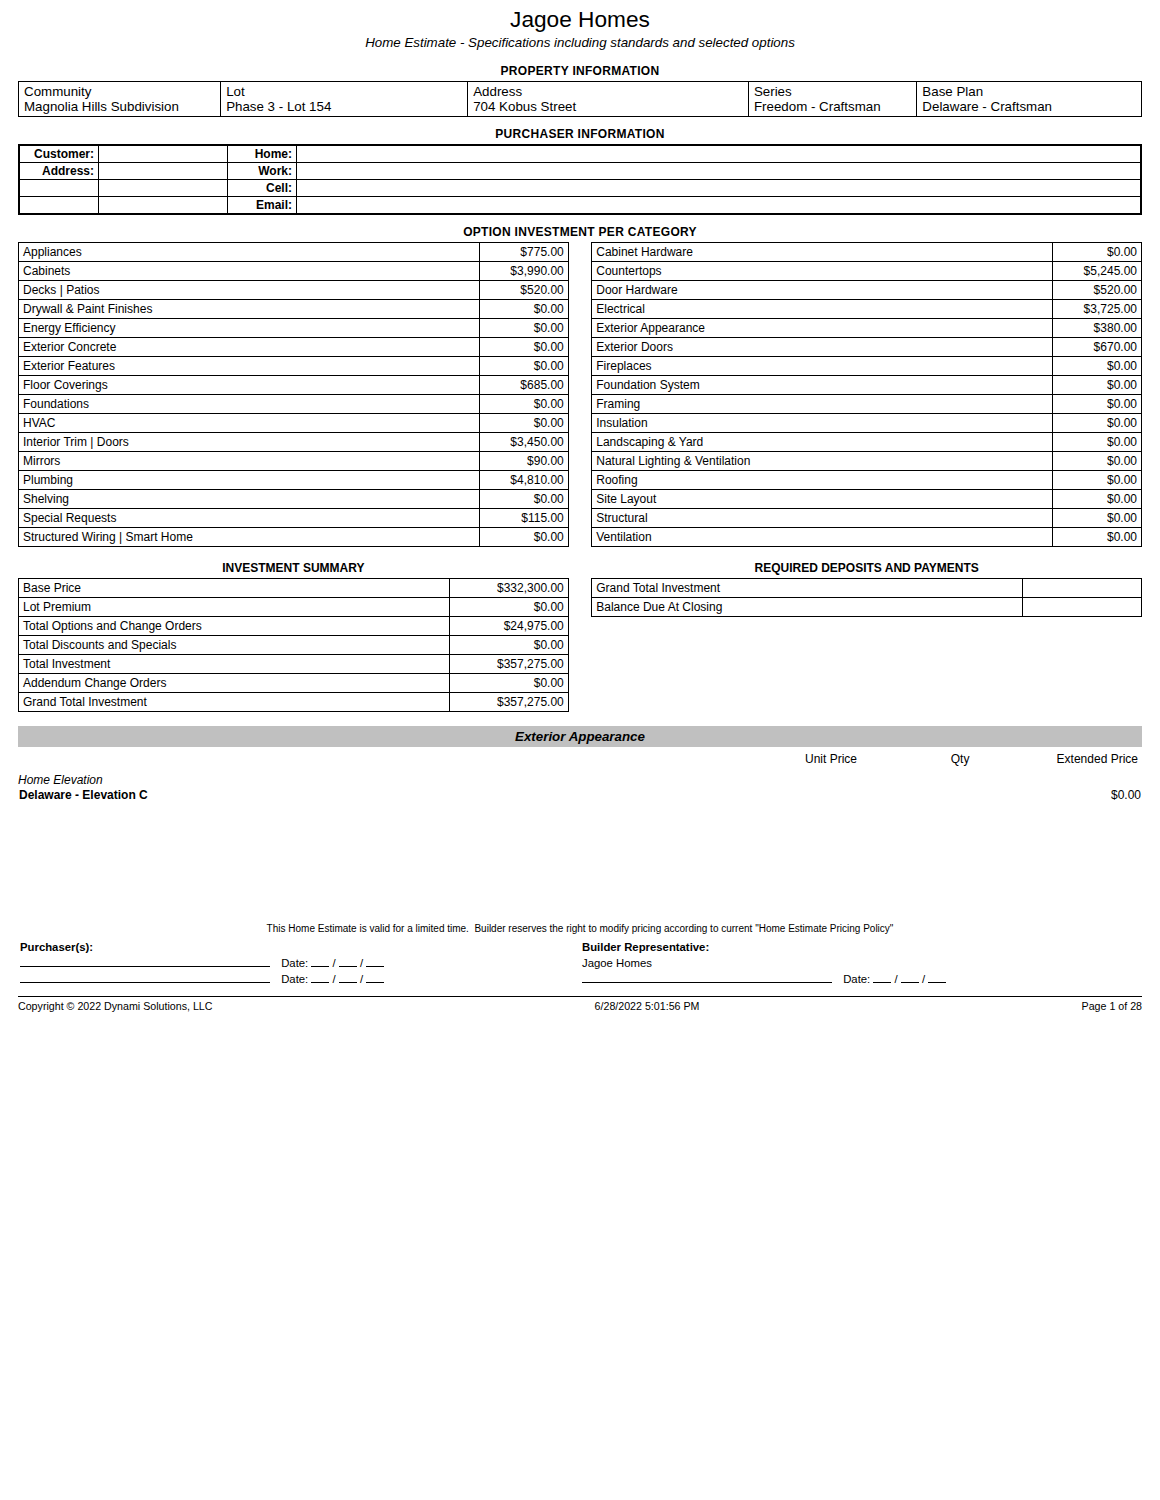Jagoe Homes
Home Estimate - Specifications including standards and selected options
PROPERTY INFORMATION
| Community Magnolia Hills Subdivision | Lot Phase 3 - Lot 154 | Address 704 Kobus Street | Series Freedom - Craftsman | Base Plan Delaware - Craftsman |
PURCHASER INFORMATION
| / Customer: / / Home: / / / Address: / / Work: / / / / / Cell: / / / / / Email: / / |
OPTION INVESTMENT PER CATEGORY
| / Appliances / $775.00 / / Cabinets / $3,990.00 / / Decks / Patios / $520.00 / / Drywall & Paint Finishes / $0.00 / / Energy Efficiency / $0.00 / / Exterior Concrete / $0.00 / / Exterior Features / $0.00 / / Floor Coverings / $685.00 / / Foundations / $0.00 / / HVAC / $0.00 / / Interior Trim / Doors / $3,450.00 / / Mirrors / $90.00 / / Plumbing / $4,810.00 / / Shelving / $0.00 / / Special Requests / $115.00 / / Structured Wiring / Smart Home / $0.00 / | | / Cabinet Hardware / $0.00 / / Countertops / $5,245.00 / / Door Hardware / $520.00 / / Electrical / $3,725.00 / / Exterior Appearance / $380.00 / / Exterior Doors / $670.00 / / Fireplaces / $0.00 / / Foundation System / $0.00 / / Framing / $0.00 / / Insulation / $0.00 / / Landscaping & Yard / $0.00 / / Natural Lighting & Ventilation / $0.00 / / Roofing / $0.00 / / Site Layout / $0.00 / / Structural / $0.00 / / Ventilation / $0.00 / |
| INVESTMENT SUMMARY / Base Price / $332,300.00 / / Lot Premium / $0.00 / / Total Options and Change Orders / $24,975.00 / / Total Discounts and Specials / $0.00 / / Total Investment / $357,275.00 / / Addendum Change Orders / $0.00 / / Grand Total Investment / $357,275.00 / | | REQUIRED DEPOSITS AND PAYMENTS / Grand Total Investment / / / Balance Due At Closing / / |
Exterior Appearance
| | Unit Price | Qty | Extended Price |
Home Elevation
| Delaware - Elevation C | $0.00 |
This Home Estimate is valid for a limited time. Builder reserves the right to modify pricing according to current "Home Estimate Pricing Policy"
| Purchaser(s): | Builder Representative: |
| Date: / / | Jagoe Homes |
| Date: / / | Date: / / |
Copyright © 2022 Dynami Solutions, LLC 6/28/2022 5:01:56 PM Page 1 of 28